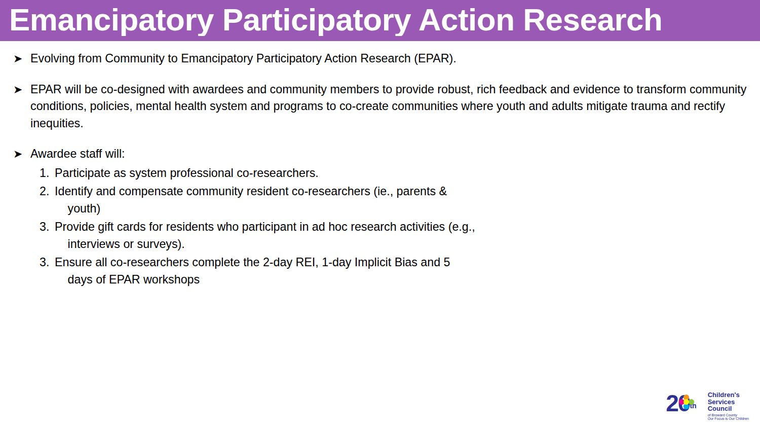Emancipatory Participatory Action Research
Evolving from Community to Emancipatory Participatory Action Research (EPAR).
EPAR will be co-designed with awardees and community members to provide robust, rich feedback and evidence to transform community conditions, policies, mental health system and programs to co-create communities where youth and adults mitigate trauma and rectify inequities.
Awardee staff will:
Participate as system professional co-researchers.
Identify and compensate community resident co-researchers (ie., parents & youth)
Provide gift cards for residents who participant in ad hoc research activities (e.g., interviews or surveys).
Ensure all co-researchers complete the 2-day REI, 1-day Implicit Bias and 5 days of EPAR workshops
20 th Children's
Services
Council of Broward County
Our Focus is Our Children